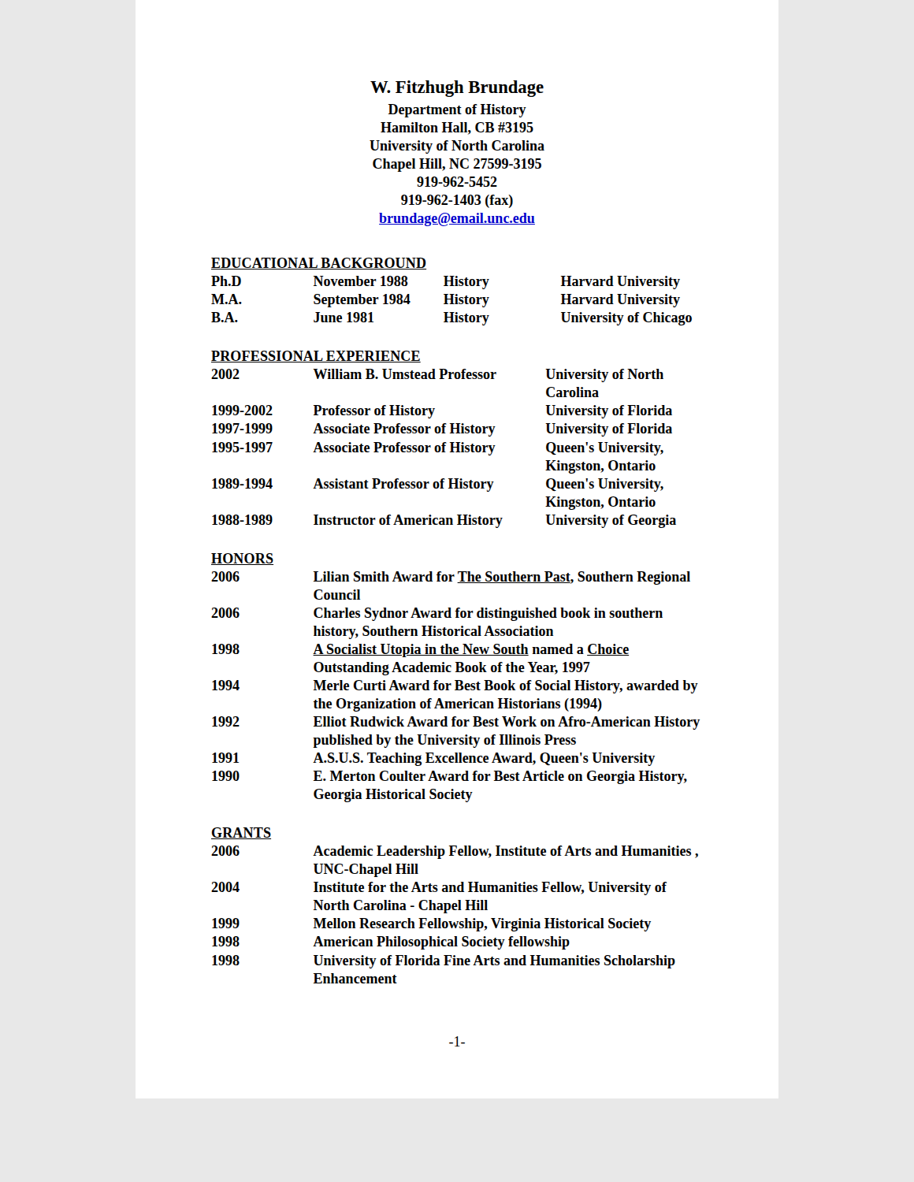W. Fitzhugh Brundage Department of History Hamilton Hall, CB #3195 University of North Carolina Chapel Hill, NC 27599-3195 919-962-5452 919-962-1403 (fax) brundage@email.unc.edu
EDUCATIONAL BACKGROUND
| Ph.D | November 1988 | History | Harvard University |
| M.A. | September 1984 | History | Harvard University |
| B.A. | June 1981 | History | University of Chicago |
PROFESSIONAL EXPERIENCE
| 2002 | William B. Umstead Professor | University of North Carolina |
| 1999-2002 | Professor of History | University of Florida |
| 1997-1999 | Associate Professor of History | University of Florida |
| 1995-1997 | Associate Professor of History | Queen's University, Kingston, Ontario |
| 1989-1994 | Assistant Professor of History | Queen's University, Kingston, Ontario |
| 1988-1989 | Instructor of American History | University of Georgia |
HONORS
| 2006 | Lilian Smith Award for The Southern Past , Southern Regional Council |
| 2006 | Charles Sydnor Award for distinguished book in southern history, Southern Historical Association |
| 1998 | A Socialist Utopia in the New South named a Choice Outstanding Academic Book of the Year, 1997 |
| 1994 | Merle Curti Award for Best Book of Social History, awarded by the Organization of American Historians (1994) |
| 1992 | Elliot Rudwick Award for Best Work on Afro-American History published by the University of Illinois Press |
| 1991 | A.S.U.S. Teaching Excellence Award, Queen's University |
| 1990 | E. Merton Coulter Award for Best Article on Georgia History, Georgia Historical Society |
GRANTS
| 2006 | Academic Leadership Fellow, Institute of Arts and Humanities , UNC-Chapel Hill |
| 2004 | Institute for the Arts and Humanities Fellow, University of North Carolina - Chapel Hill |
| 1999 | Mellon Research Fellowship, Virginia Historical Society |
| 1998 | American Philosophical Society fellowship |
| 1998 | University of Florida Fine Arts and Humanities Scholarship Enhancement |
-1-